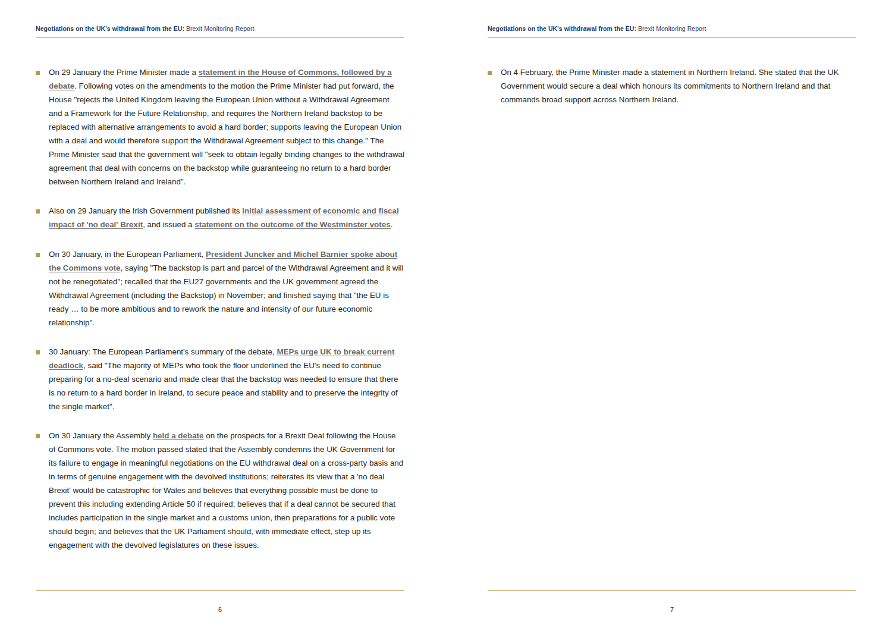Negotiations on the UK's withdrawal from the EU: Brexit Monitoring Report
On 29 January the Prime Minister made a statement in the House of Commons, followed by a debate. Following votes on the amendments to the motion the Prime Minister had put forward, the House "rejects the United Kingdom leaving the European Union without a Withdrawal Agreement and a Framework for the Future Relationship, and requires the Northern Ireland backstop to be replaced with alternative arrangements to avoid a hard border; supports leaving the European Union with a deal and would therefore support the Withdrawal Agreement subject to this change." The Prime Minister said that the government will "seek to obtain legally binding changes to the withdrawal agreement that deal with concerns on the backstop while guaranteeing no return to a hard border between Northern Ireland and Ireland".
Also on 29 January the Irish Government published its initial assessment of economic and fiscal impact of 'no deal' Brexit, and issued a statement on the outcome of the Westminster votes.
On 30 January, in the European Parliament, President Juncker and Michel Barnier spoke about the Commons vote, saying "The backstop is part and parcel of the Withdrawal Agreement and it will not be renegotiated"; recalled that the EU27 governments and the UK government agreed the Withdrawal Agreement (including the Backstop) in November; and finished saying that "the EU is ready … to be more ambitious and to rework the nature and intensity of our future economic relationship".
30 January: The European Parliament's summary of the debate, MEPs urge UK to break current deadlock, said "The majority of MEPs who took the floor underlined the EU's need to continue preparing for a no-deal scenario and made clear that the backstop was needed to ensure that there is no return to a hard border in Ireland, to secure peace and stability and to preserve the integrity of the single market".
On 30 January the Assembly held a debate on the prospects for a Brexit Deal following the House of Commons vote. The motion passed stated that the Assembly condemns the UK Government for its failure to engage in meaningful negotiations on the EU withdrawal deal on a cross-party basis and in terms of genuine engagement with the devolved institutions; reiterates its view that a 'no deal Brexit' would be catastrophic for Wales and believes that everything possible must be done to prevent this including extending Article 50 if required; believes that if a deal cannot be secured that includes participation in the single market and a customs union, then preparations for a public vote should begin; and believes that the UK Parliament should, with immediate effect, step up its engagement with the devolved legislatures on these issues.
6
Negotiations on the UK's withdrawal from the EU: Brexit Monitoring Report
On 4 February, the Prime Minister made a statement in Northern Ireland. She stated that the UK Government would secure a deal which honours its commitments to Northern Ireland and that commands broad support across Northern Ireland.
7